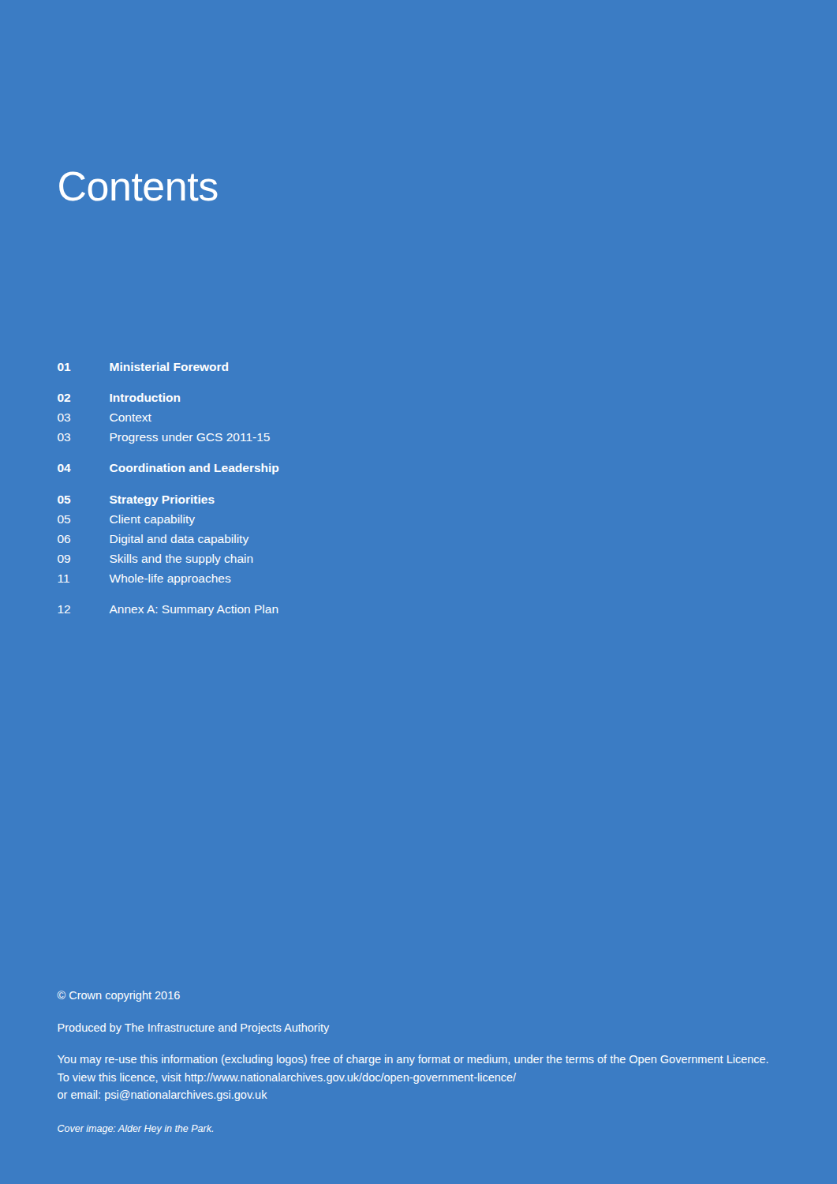Contents
| 01 | Ministerial Foreword |
| 02 | Introduction |
| 03 | Context |
| 03 | Progress under GCS 2011-15 |
| 04 | Coordination and Leadership |
| 05 | Strategy Priorities |
| 05 | Client capability |
| 06 | Digital and data capability |
| 09 | Skills and the supply chain |
| 11 | Whole-life approaches |
| 12 | Annex A: Summary Action Plan |
© Crown copyright 2016
Produced by The Infrastructure and Projects Authority
You may re-use this information (excluding logos) free of charge in any format or medium, under the terms of the Open Government Licence. To view this licence, visit http://www.nationalarchives.gov.uk/doc/open-government-licence/
or email: psi@nationalarchives.gsi.gov.uk
Cover image: Alder Hey in the Park.